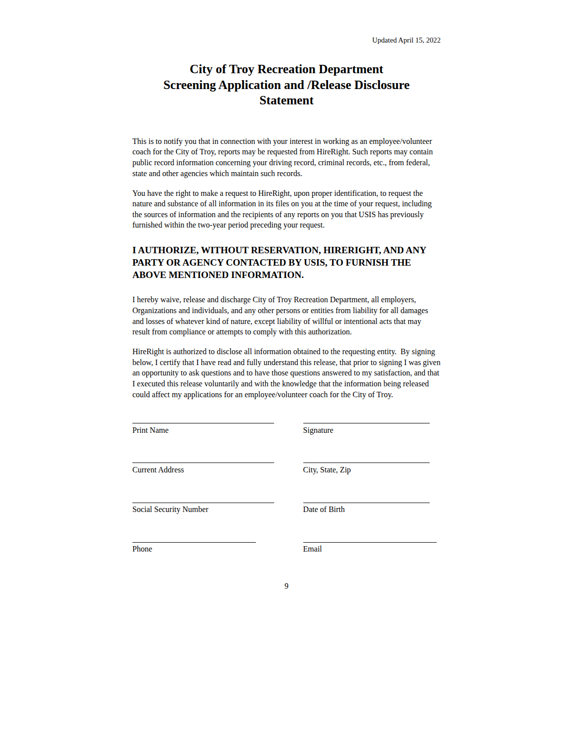Updated April 15, 2022
City of Troy Recreation Department
Screening Application and /Release Disclosure
Statement
This is to notify you that in connection with your interest in working as an employee/volunteer coach for the City of Troy, reports may be requested from HireRight. Such reports may contain public record information concerning your driving record, criminal records, etc., from federal, state and other agencies which maintain such records.
You have the right to make a request to HireRight, upon proper identification, to request the nature and substance of all information in its files on you at the time of your request, including the sources of information and the recipients of any reports on you that USIS has previously furnished within the two-year period preceding your request.
I AUTHORIZE, WITHOUT RESERVATION, HIRERIGHT, AND ANY PARTY OR AGENCY CONTACTED BY USIS, TO FURNISH THE ABOVE MENTIONED INFORMATION.
I hereby waive, release and discharge City of Troy Recreation Department, all employers, Organizations and individuals, and any other persons or entities from liability for all damages and losses of whatever kind of nature, except liability of willful or intentional acts that may result from compliance or attempts to comply with this authorization.
HireRight is authorized to disclose all information obtained to the requesting entity. By signing below, I certify that I have read and fully understand this release, that prior to signing I was given an opportunity to ask questions and to have those questions answered to my satisfaction, and that I executed this release voluntarily and with the knowledge that the information being released could affect my applications for an employee/volunteer coach for the City of Troy.
| Print Name | Signature |
| Current Address | City, State, Zip |
| Social Security Number | Date of Birth |
| Phone | Email |
9